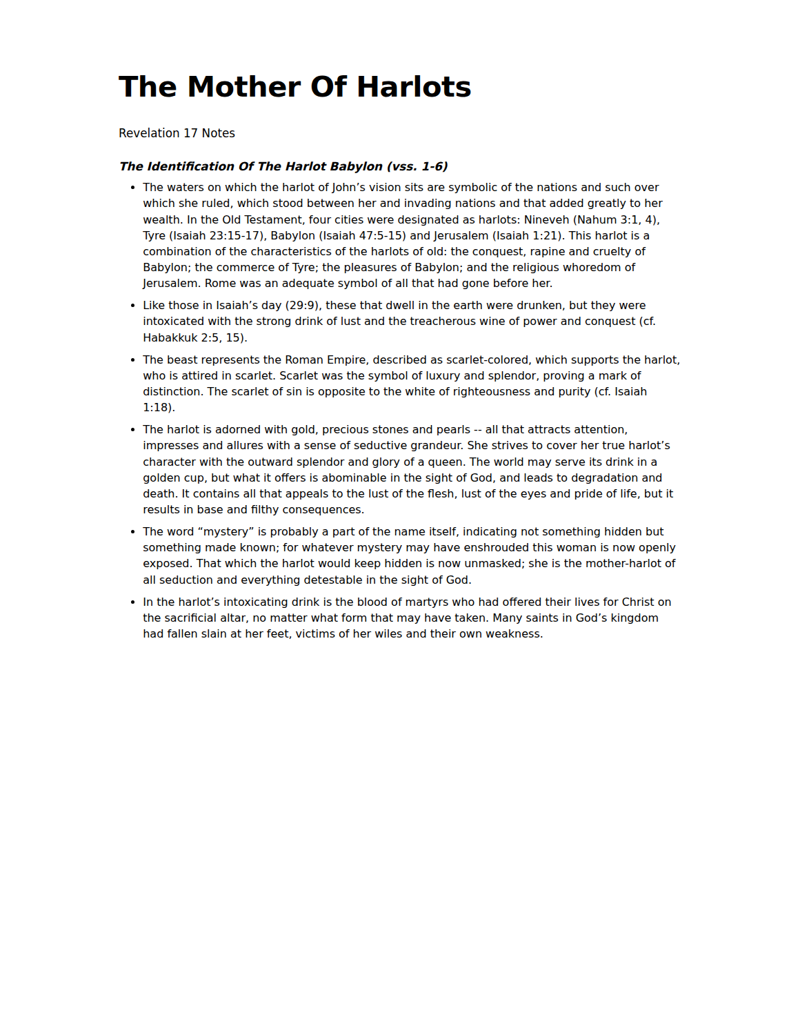The Mother Of Harlots
Revelation 17 Notes
The Identification Of The Harlot Babylon (vss. 1-6)
The waters on which the harlot of John’s vision sits are symbolic of the nations and such over which she ruled, which stood between her and invading nations and that added greatly to her wealth. In the Old Testament, four cities were designated as harlots: Nineveh (Nahum 3:1, 4), Tyre (Isaiah 23:15-17), Babylon (Isaiah 47:5-15) and Jerusalem (Isaiah 1:21). This harlot is a combination of the characteristics of the harlots of old: the conquest, rapine and cruelty of Babylon; the commerce of Tyre; the pleasures of Babylon; and the religious whoredom of Jerusalem. Rome was an adequate symbol of all that had gone before her.
Like those in Isaiah’s day (29:9), these that dwell in the earth were drunken, but they were intoxicated with the strong drink of lust and the treacherous wine of power and conquest (cf. Habakkuk 2:5, 15).
The beast represents the Roman Empire, described as scarlet-colored, which supports the harlot, who is attired in scarlet. Scarlet was the symbol of luxury and splendor, proving a mark of distinction. The scarlet of sin is opposite to the white of righteousness and purity (cf. Isaiah 1:18).
The harlot is adorned with gold, precious stones and pearls -- all that attracts attention, impresses and allures with a sense of seductive grandeur. She strives to cover her true harlot’s character with the outward splendor and glory of a queen. The world may serve its drink in a golden cup, but what it offers is abominable in the sight of God, and leads to degradation and death. It contains all that appeals to the lust of the flesh, lust of the eyes and pride of life, but it results in base and filthy consequences.
The word “mystery” is probably a part of the name itself, indicating not something hidden but something made known; for whatever mystery may have enshrouded this woman is now openly exposed. That which the harlot would keep hidden is now unmasked; she is the mother-harlot of all seduction and everything detestable in the sight of God.
In the harlot’s intoxicating drink is the blood of martyrs who had offered their lives for Christ on the sacrificial altar, no matter what form that may have taken. Many saints in God’s kingdom had fallen slain at her feet, victims of her wiles and their own weakness.